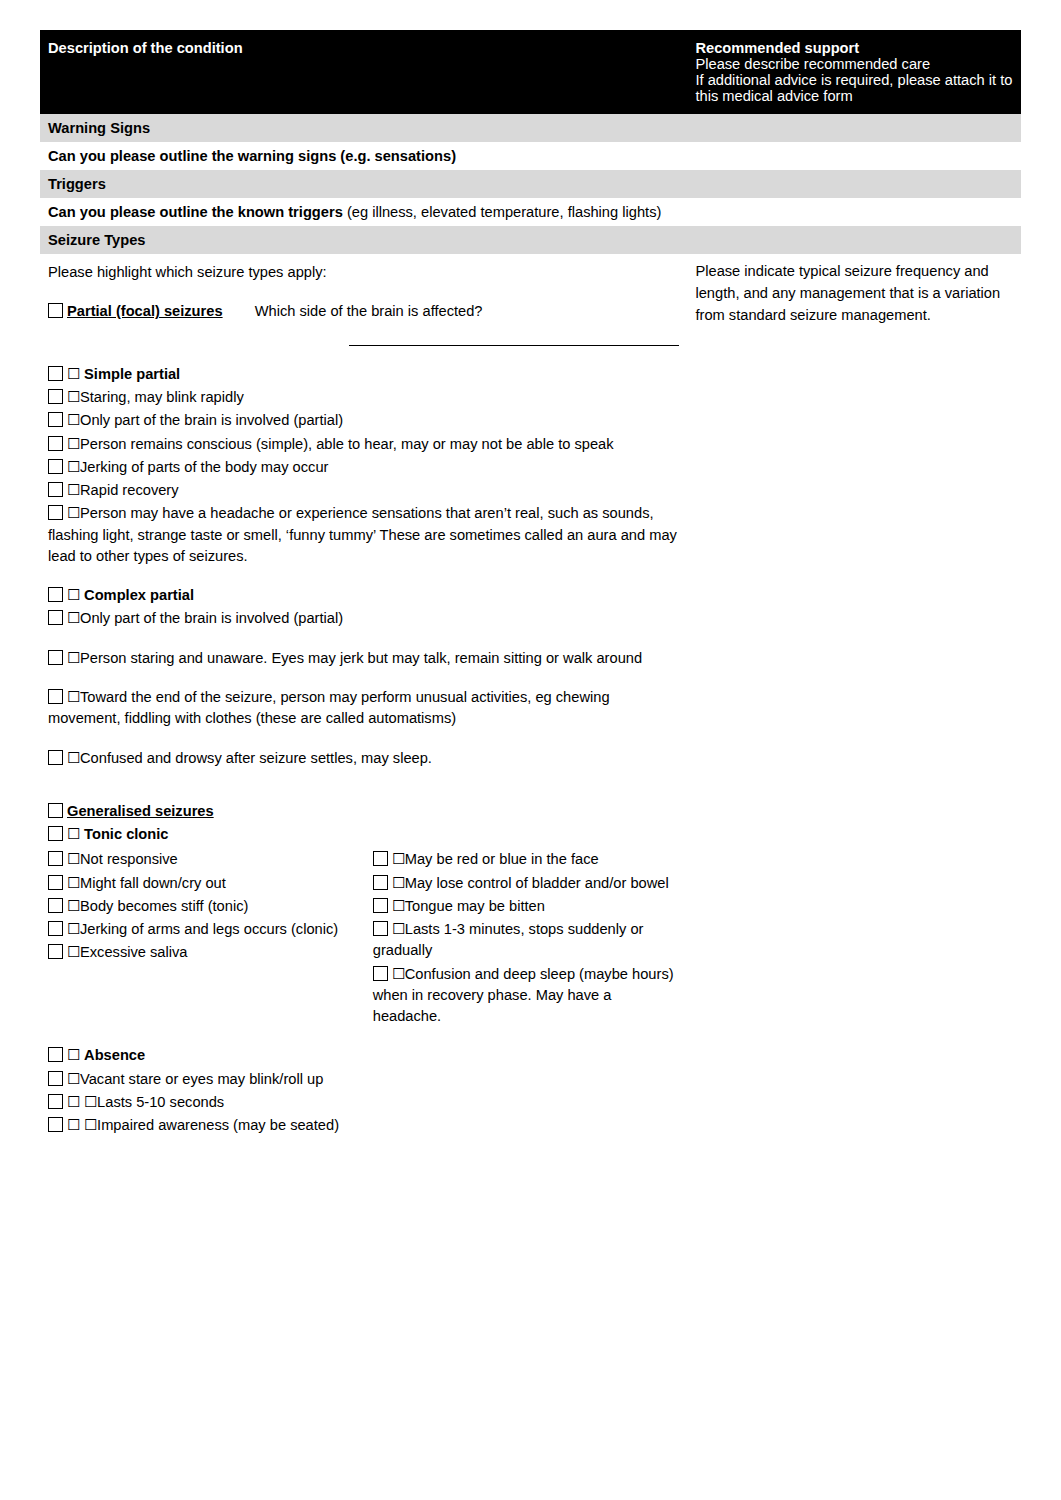| Description of the condition | Recommended support Please describe recommended care If additional advice is required, please attach it to this medical advice form |
| Warning Signs | |
| Can you please outline the warning signs (e.g. sensations) | |
| Triggers | |
| Can you please outline the known triggers (eg illness, elevated temperature, flashing lights) | |
| Seizure Types | |
| Please highlight which seizure types apply: Partial (focal) seizures Which side of the brain is affected? ☐ Simple partial ☐ Staring, may blink rapidly ☐ Only part of the brain is involved (partial) ☐ Person remains conscious (simple), able to hear, may or may not be able to speak ☐ Jerking of parts of the body may occur ☐ Rapid recovery ☐ Person may have a headache or experience sensations that aren’t real, such as sounds, flashing light, strange taste or smell, ‘funny tummy’ These are sometimes called an aura and may lead to other types of seizures. ☐ Complex partial ☐ Only part of the brain is involved (partial) ☐ Person staring and unaware. Eyes may jerk but may talk, remain sitting or walk around ☐ Toward the end of the seizure, person may perform unusual activities, eg chewing movement, fiddling with clothes (these are called automatisms) ☐ Confused and drowsy after seizure settles, may sleep. Generalised seizures ☐ Tonic clonic ☐ Not responsive ☐ Might fall down/cry out ☐ Body becomes stiff (tonic) ☐ Jerking of arms and legs occurs (clonic) ☐ Excessive saliva ☐ May be red or blue in the face ☐ May lose control of bladder and/or bowel ☐ Tongue may be bitten ☐ Lasts 1-3 minutes, stops suddenly or gradually ☐ Confusion and deep sleep (maybe hours) when in recovery phase. May have a headache. ☐ Absence ☐ Vacant stare or eyes may blink/roll up ☐ ☐ Lasts 5-10 seconds ☐ ☐ Impaired awareness (may be seated) | Please indicate typical seizure frequency and length, and any management that is a variation from standard seizure management. |